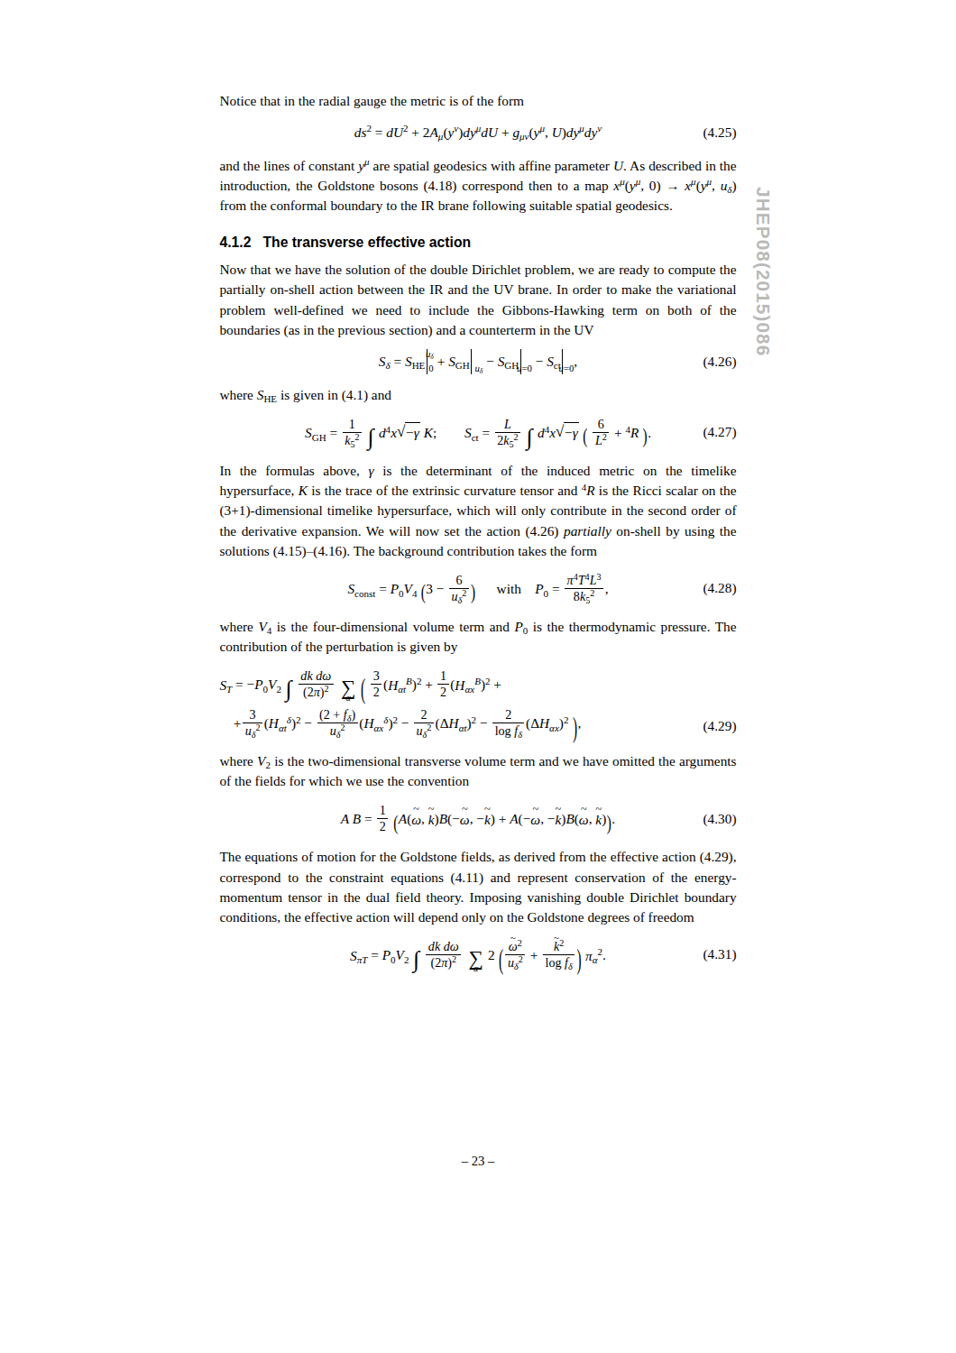JHEP08(2015)086
Notice that in the radial gauge the metric is of the form
ds2 = dU2 + 2Aμ(yν)dyμdU + gμν(yμ, U)dyμdyν
(4.25)
and the lines of constant yμ are spatial geodesics with affine parameter U. As described in the introduction, the Goldstone bosons (4.18) correspond then to a map xμ(yμ, 0) → xμ(yμ, uδ) from the conformal boundary to the IR brane following suitable spatial geodesics.
4.1.2 The transverse effective action
Now that we have the solution of the double Dirichlet problem, we are ready to compute the partially on-shell action between the IR and the UV brane. In order to make the variational problem well-defined we need to include the Gibbons-Hawking term on both of the boundaries (as in the previous section) and a counterterm in the UV
Sδ = SHE uδ 0 + SGH uδ − SGH u=0 − Sct u=0,
(4.26)
where SHE is given in (4.1) and
SGH = 1 k52 ∫ d4x−γ K; Sct = L 2k52 ∫ d4x−γ ( 6 L2 + 4R ).
(4.27)
In the formulas above, γ is the determinant of the induced metric on the timelike hypersurface, K is the trace of the extrinsic curvature tensor and 4R is the Ricci scalar on the (3+1)-dimensional timelike hypersurface, which will only contribute in the second order of the derivative expansion. We will now set the action (4.26) partially on-shell by using the solutions (4.15)–(4.16). The background contribution takes the form
Sconst = P0V4 (3 − 6 uδ2) with P0 = π4T4L38k52,
(4.28)
where V4 is the four-dimensional volume term and P0 is the thermodynamic pressure. The contribution of the perturbation is given by
ST = −P0V2 ∫ dk dω(2π)2 ∑α ( 32(HαtB)2 + 12(HαxB)2 + +3 uδ2(Hαtδ)2 − (2 + fδ) uδ2(Hαxδ)2 − 2 uδ2(ΔHαt)2 − 2 log fδ(ΔHαx)2 ), (4.29)
where V2 is the two-dimensional transverse volume term and we have omitted the arguments of the fields for which we use the convention
A B = 12 (A(~ω, ~k)B(−~ω, −~k) + A(−~ω, −~k)B(~ω, ~k)).
(4.30)
The equations of motion for the Goldstone fields, as derived from the effective action (4.29), correspond to the constraint equations (4.11) and represent conservation of the energy-momentum tensor in the dual field theory. Imposing vanishing double Dirichlet boundary conditions, the effective action will depend only on the Goldstone degrees of freedom
SπT = P0V2 ∫ dk dω(2π)2 ∑α 2 (~ω2 uδ2 + ~k2 log fδ) πα2.
(4.31)
– 23 –